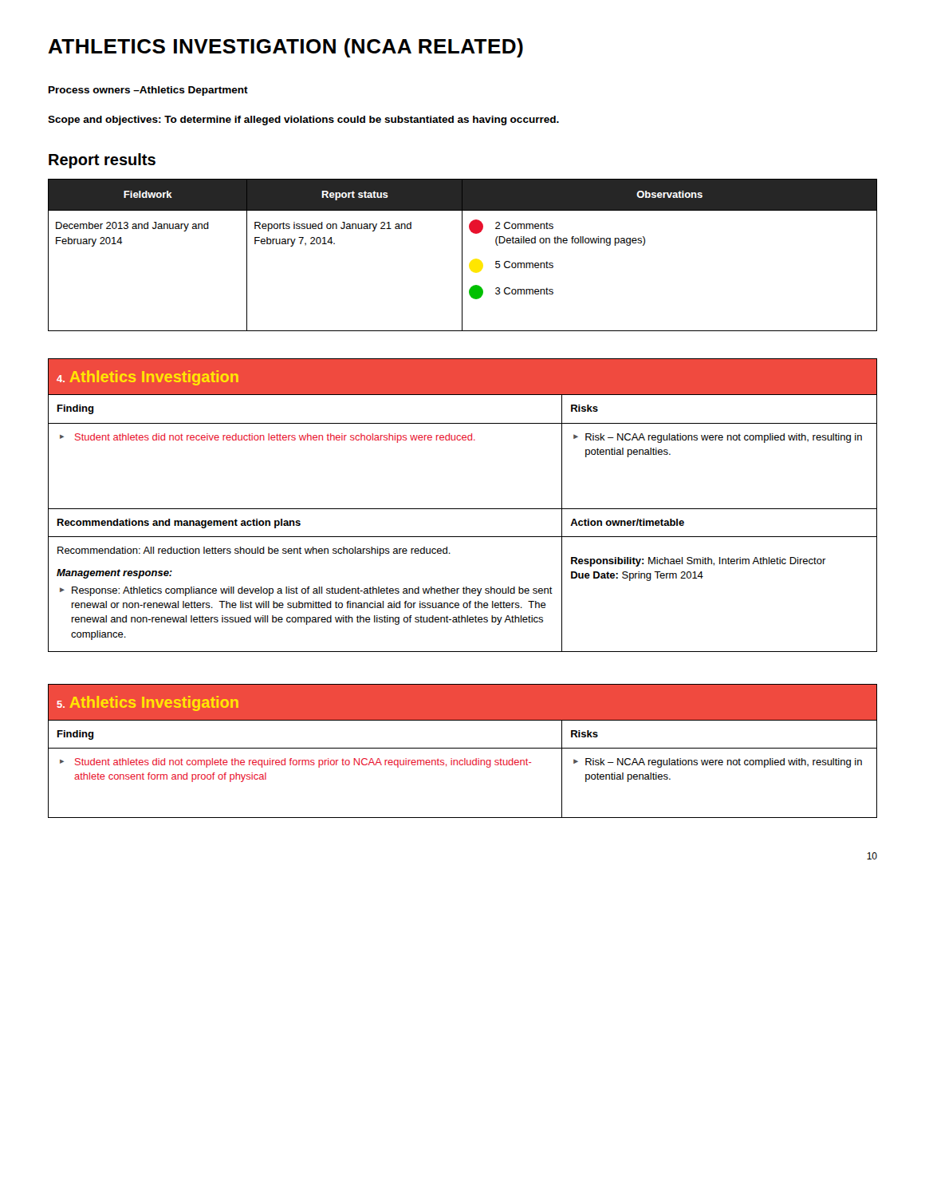ATHLETICS INVESTIGATION (NCAA RELATED)
Process owners –Athletics Department
Scope and objectives: To determine if alleged violations could be substantiated as having occurred.
Report results
| Fieldwork | Report status | Observations |
| --- | --- | --- |
| December 2013 and January and February 2014 | Reports issued on January 21 and February 7, 2014. | 2 Comments (Detailed on the following pages) 5 Comments 3 Comments |
| 4. Athletics Investigation |
| Finding | Risks |
| Student athletes did not receive reduction letters when their scholarships were reduced. | Risk – NCAA regulations were not complied with, resulting in potential penalties. |
| Recommendations and management action plans | Action owner/timetable |
| Recommendation: All reduction letters should be sent when scholarships are reduced. Management response: Response: Athletics compliance will develop a list of all student-athletes and whether they should be sent renewal or non-renewal letters. The list will be submitted to financial aid for issuance of the letters. The renewal and non-renewal letters issued will be compared with the listing of student-athletes by Athletics compliance. | Responsibility: Michael Smith, Interim Athletic Director Due Date: Spring Term 2014 |
| 5. Athletics Investigation |
| Finding | Risks |
| Student athletes did not complete the required forms prior to NCAA requirements, including student-athlete consent form and proof of physical | Risk – NCAA regulations were not complied with, resulting in potential penalties. |
10